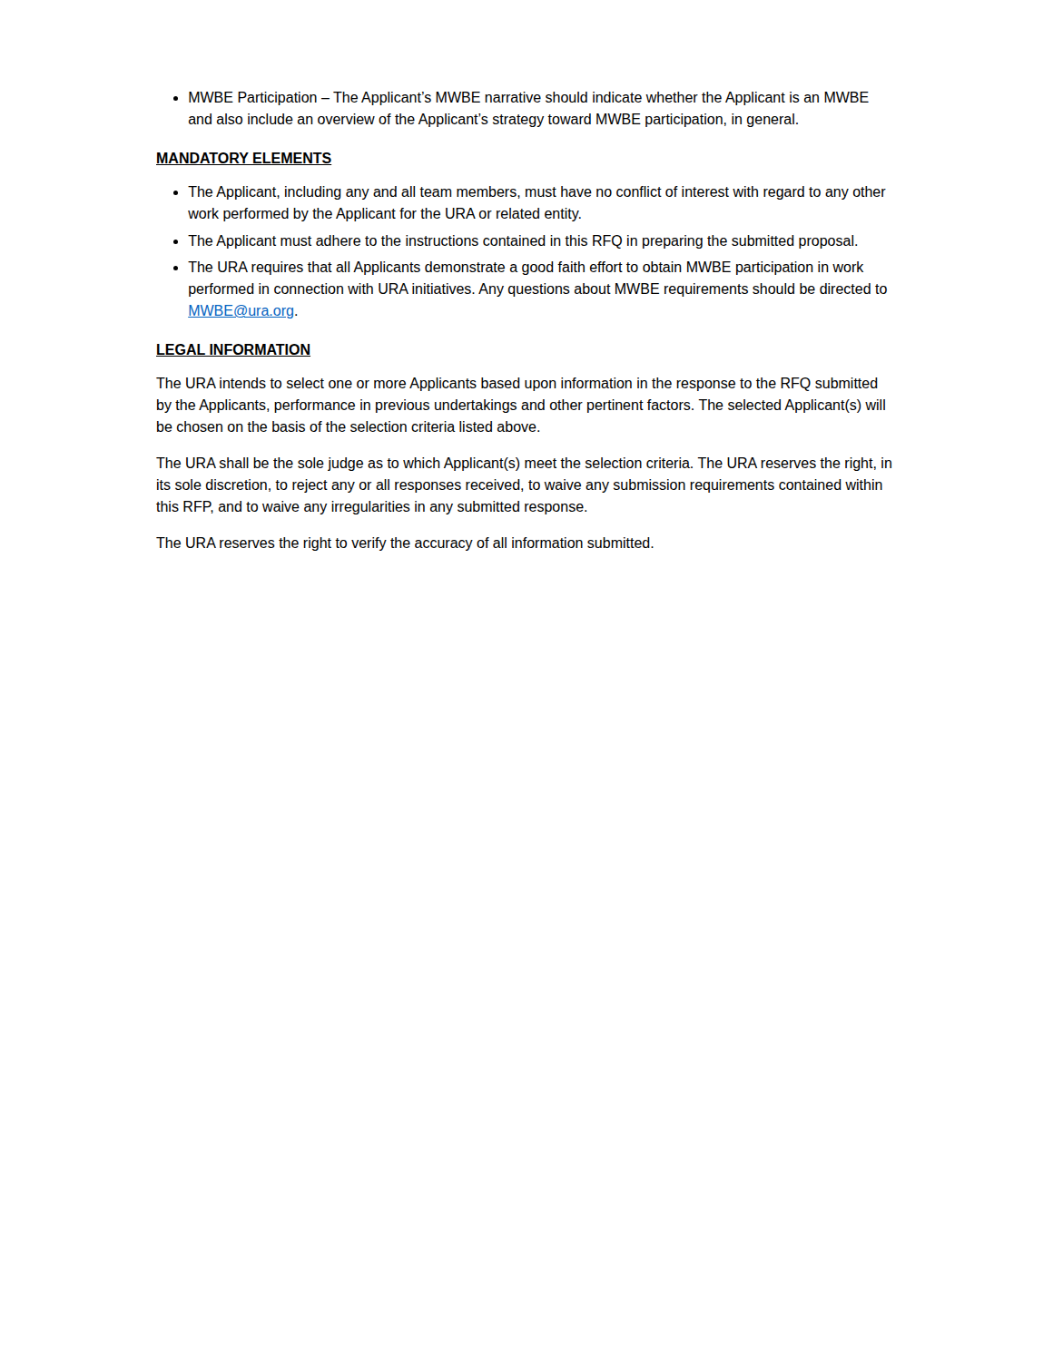MWBE Participation – The Applicant’s MWBE narrative should indicate whether the Applicant is an MWBE and also include an overview of the Applicant’s strategy toward MWBE participation, in general.
MANDATORY ELEMENTS
The Applicant, including any and all team members, must have no conflict of interest with regard to any other work performed by the Applicant for the URA or related entity.
The Applicant must adhere to the instructions contained in this RFQ in preparing the submitted proposal.
The URA requires that all Applicants demonstrate a good faith effort to obtain MWBE participation in work performed in connection with URA initiatives. Any questions about MWBE requirements should be directed to MWBE@ura.org.
LEGAL INFORMATION
The URA intends to select one or more Applicants based upon information in the response to the RFQ submitted by the Applicants, performance in previous undertakings and other pertinent factors. The selected Applicant(s) will be chosen on the basis of the selection criteria listed above.
The URA shall be the sole judge as to which Applicant(s) meet the selection criteria. The URA reserves the right, in its sole discretion, to reject any or all responses received, to waive any submission requirements contained within this RFP, and to waive any irregularities in any submitted response.
The URA reserves the right to verify the accuracy of all information submitted.